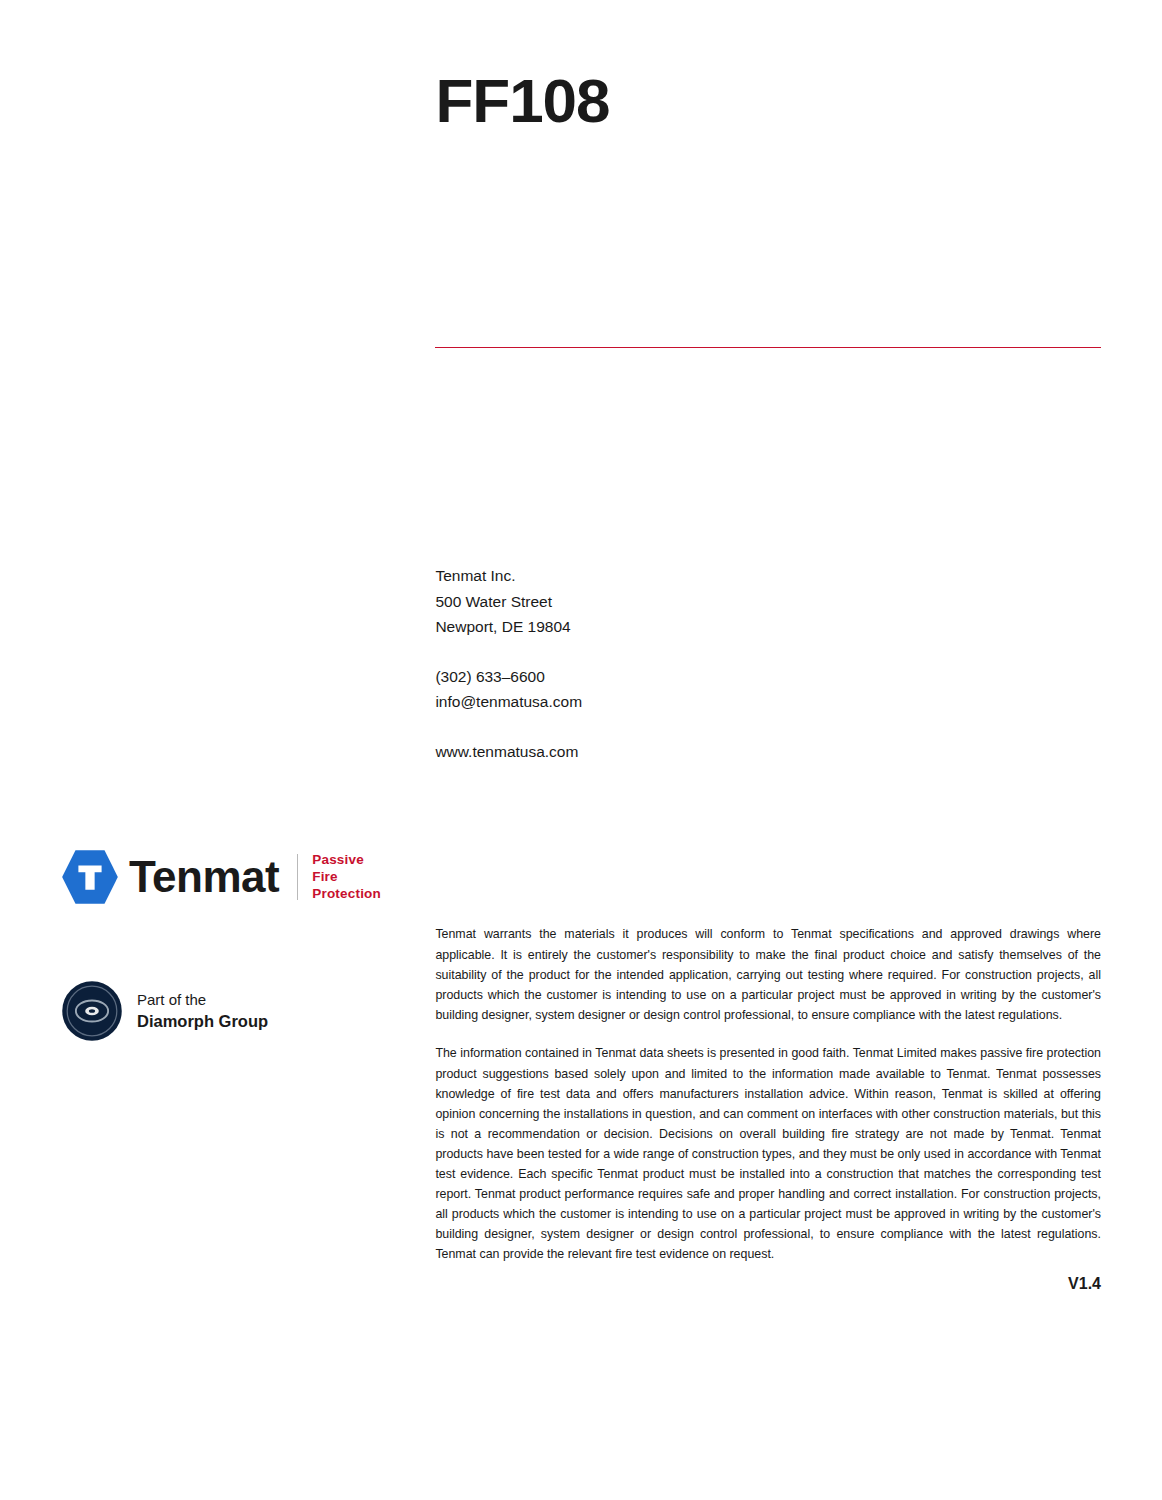FF108
Tenmat Inc.
500 Water Street
Newport, DE 19804
(302) 633–6600
info@tenmatusa.com
www.tenmatusa.com
Tenmat
Passive
Fire
Protection
Part of the
Diamorph Group
Tenmat warrants the materials it produces will conform to Tenmat specifications and approved drawings where applicable. It is entirely the customer's responsibility to make the final product choice and satisfy themselves of the suitability of the product for the intended application, carrying out testing where required. For construction projects, all products which the customer is intending to use on a particular project must be approved in writing by the customer's building designer, system designer or design control professional, to ensure compliance with the latest regulations.
The information contained in Tenmat data sheets is presented in good faith. Tenmat Limited makes passive fire protection product suggestions based solely upon and limited to the information made available to Tenmat. Tenmat possesses knowledge of fire test data and offers manufacturers installation advice. Within reason, Tenmat is skilled at offering opinion concerning the installations in question, and can comment on interfaces with other construction materials, but this is not a recommendation or decision. Decisions on overall building fire strategy are not made by Tenmat. Tenmat products have been tested for a wide range of construction types, and they must be only used in accordance with Tenmat test evidence. Each specific Tenmat product must be installed into a construction that matches the corresponding test report. Tenmat product performance requires safe and proper handling and correct installation. For construction projects, all products which the customer is intending to use on a particular project must be approved in writing by the customer's building designer, system designer or design control professional, to ensure compliance with the latest regulations. Tenmat can provide the relevant fire test evidence on request.
V1.4